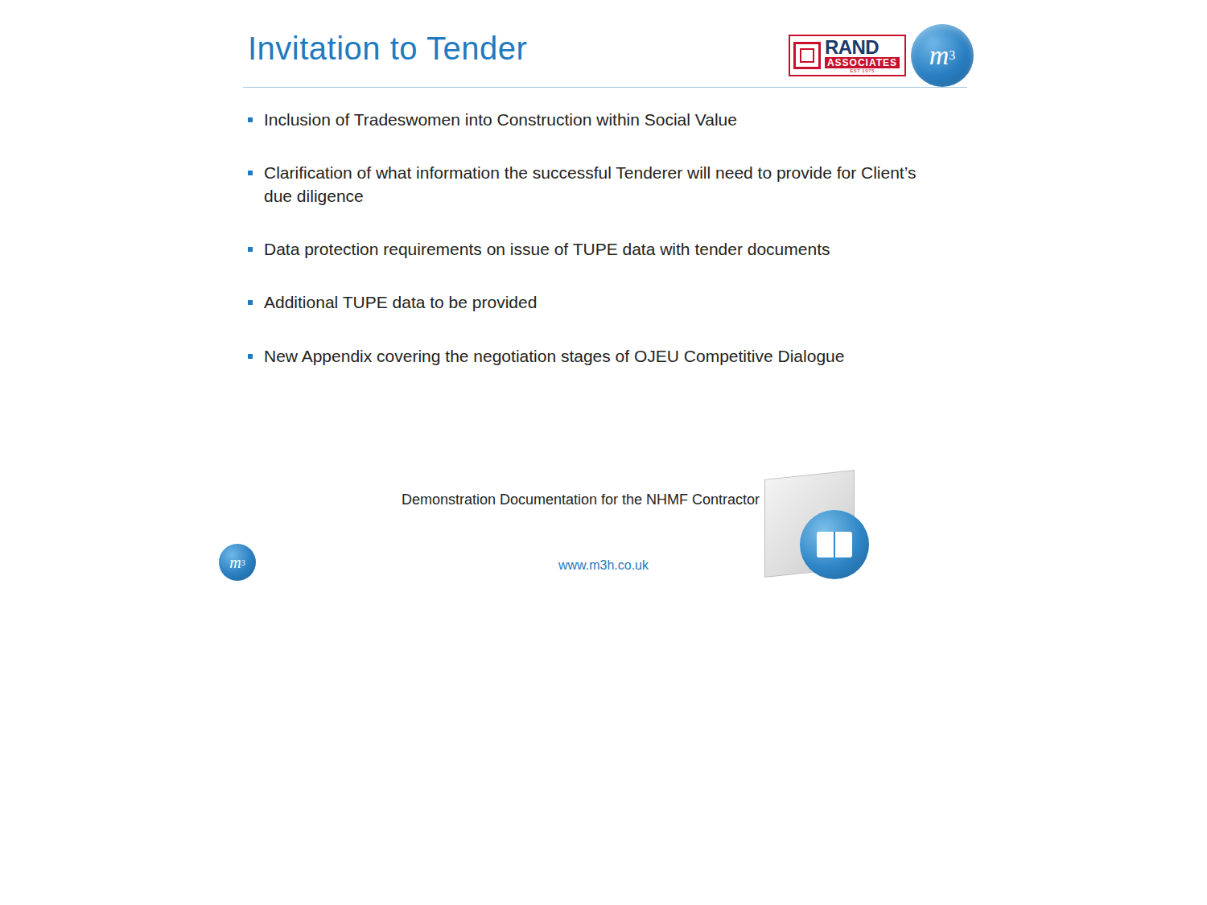Invitation to Tender
RAND ASSOCIATES
EST 1975
m3
Inclusion of Tradeswomen into Construction within Social Value
Clarification of what information the successful Tenderer will need to provide for Client’s due diligence
Data protection requirements on issue of TUPE data with tender documents
Additional TUPE data to be provided
New Appendix covering the negotiation stages of OJEU Competitive Dialogue
Demonstration Documentation for the NHMF Contractor Forum
www.m3h.co.uk
m3